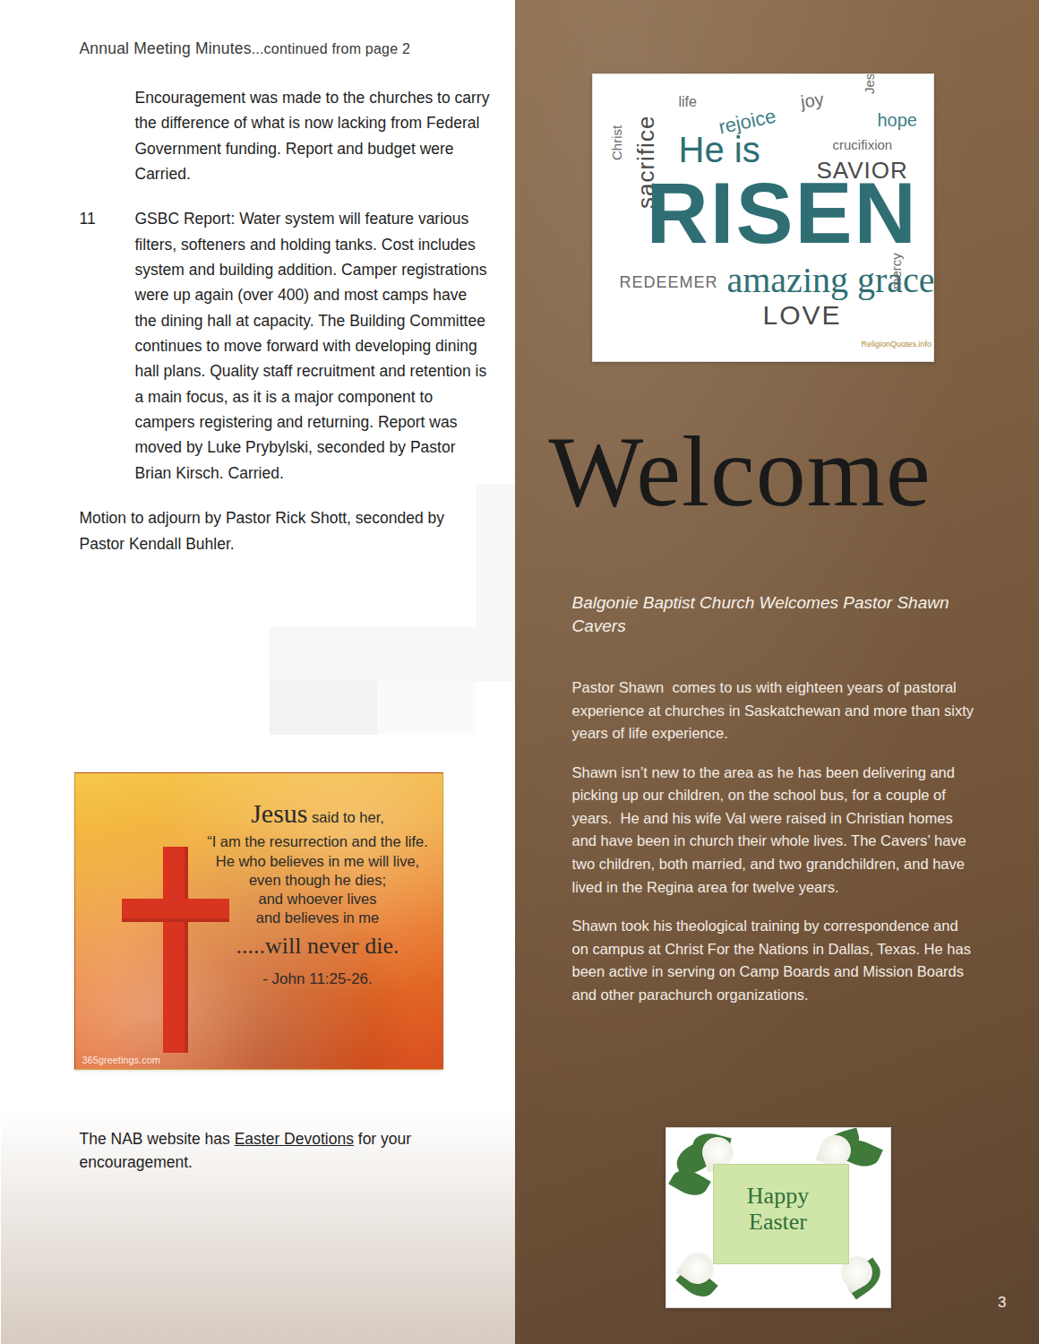Annual Meeting Minutes...continued from page 2
Encouragement was made to the churches to carry the difference of what is now lacking from Federal Government funding. Report and budget were Carried.
11
GSBC Report: Water system will feature various filters, softeners and holding tanks. Cost includes system and building addition. Camper registrations were up again (over 400) and most camps have the dining hall at capacity. The Building Committee continues to move forward with developing dining hall plans. Quality staff recruitment and retention is a main focus, as it is a major component to campers registering and returning. Report was moved by Luke Prybylski, seconded by Pastor Brian Kirsch. Carried.
Motion to adjourn by Pastor Rick Shott, seconded by Pastor Kendall Buhler.
Jesus said to her,
“I am the resurrection and the life.
He who believes in me will live,
even though he dies;
and whoever lives
and believes in me
.....will never die. - John 11:25-26.
365greetings.com
The NAB website has Easter Devotions for your encouragement.
Christ sacrifice life rejoice joy Jesus hope crucifixion SAVIOR He is RISEN REDEEMER amazing grace LOVE mercy ReligionQuotes.info
Welcome
Balgonie Baptist Church Welcomes Pastor Shawn Cavers
Pastor Shawn comes to us with eighteen years of pastoral experience at churches in Saskatchewan and more than sixty years of life experience.
Shawn isn’t new to the area as he has been delivering and picking up our children, on the school bus, for a couple of years. He and his wife Val were raised in Christian homes and have been in church their whole lives. The Cavers’ have two children, both married, and two grandchildren, and have lived in the Regina area for twelve years.
Shawn took his theological training by correspondence and on campus at Christ For the Nations in Dallas, Texas. He has been active in serving on Camp Boards and Mission Boards and other parachurch organizations.
Happy
Easter
3